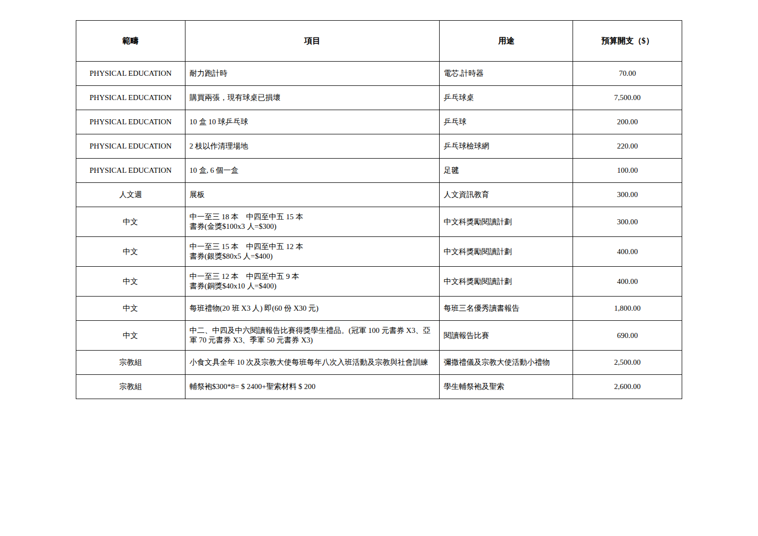| 範疇 | 項目 | 用途 | 預算開支（$） |
| --- | --- | --- | --- |
| PHYSICAL EDUCATION | 耐力跑計時 | 電芯,計時器 | 70.00 |
| PHYSICAL EDUCATION | 購買兩張，現有球桌已損壞 | 乒乓球桌 | 7,500.00 |
| PHYSICAL EDUCATION | 10 盒 10 球乒乓球 | 乒乓球 | 200.00 |
| PHYSICAL EDUCATION | 2 枝以作清理場地 | 乒乓球檢球網 | 220.00 |
| PHYSICAL EDUCATION | 10 盒, 6 個一盒 | 足毽 | 100.00 |
| 人文週 | 展板 | 人文資訊教育 | 300.00 |
| 中文 | 中一至三 18 本 中四至中五 15 本 書券(金獎$100x3 人=$300) | 中文科獎勵閱讀計劃 | 300.00 |
| 中文 | 中一至三 15 本 中四至中五 12 本 書券(銀獎$80x5 人=$400) | 中文科獎勵閱讀計劃 | 400.00 |
| 中文 | 中一至三 12 本 中四至中五 9 本 書券(銅獎$40x10 人=$400) | 中文科獎勵閱讀計劃 | 400.00 |
| 中文 | 每班禮物(20 班 X3 人) 即(60 份 X30 元) | 每班三名優秀讀書報告 | 1,800.00 |
| 中文 | 中二、中四及中六閱讀報告比賽得獎學生禮品。(冠軍 100 元書券 X3、亞軍 70 元書券 X3、季軍 50 元書券 X3) | 閱讀報告比賽 | 690.00 |
| 宗教組 | 小食文具全年 10 次及宗教大使每班每年八次入班活動及宗教與社會訓練 | 彌撒禮儀及宗教大使活動小禮物 | 2,500.00 |
| 宗教組 | 輔祭袍$300*8= $ 2400+聖索材料 $ 200 | 學生輔祭袍及聖索 | 2,600.00 |